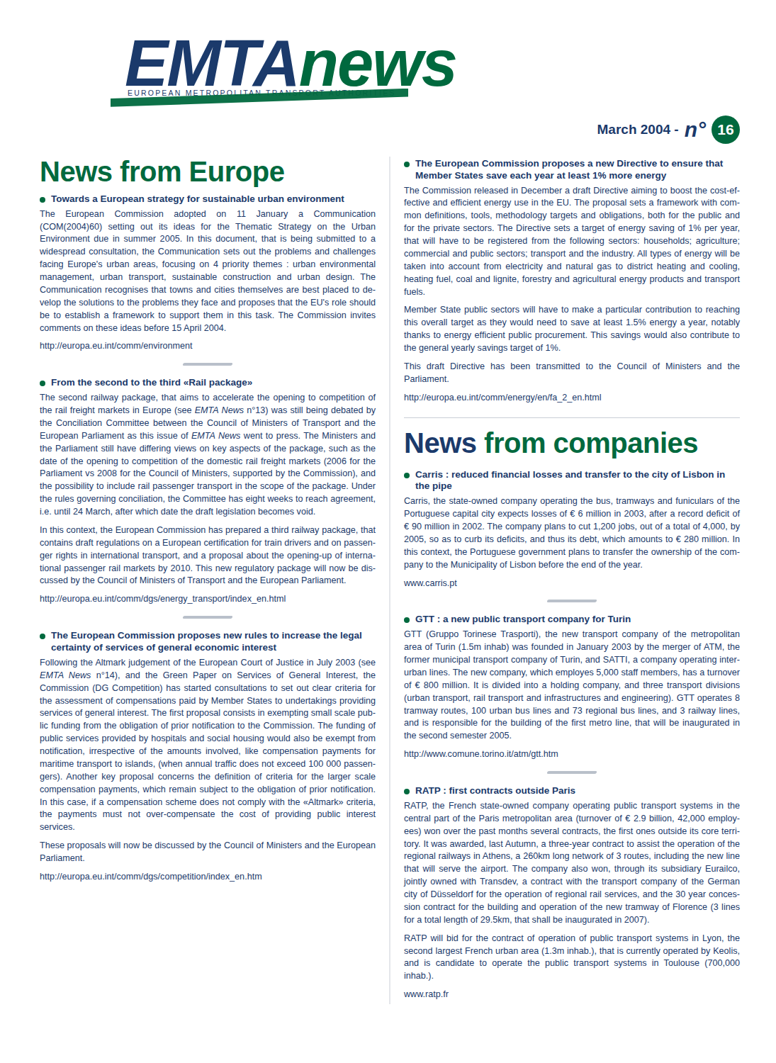EMTA news
EUROPEAN METROPOLITAN TRANSPORT AUTHORITIES
March 2004 - n° 16
News from Europe
Towards a European strategy for sustainable urban environment
The European Commission adopted on 11 January a Communication (COM(2004)60) setting out its ideas for the Thematic Strategy on the Urban Environment due in summer 2005. In this document, that is being submitted to a widespread consultation, the Communication sets out the problems and challenges facing Europe's urban areas, focusing on 4 priority themes : urban environmental management, urban transport, sustainable construction and urban design. The Communication recognises that towns and cities themselves are best placed to develop the solutions to the problems they face and proposes that the EU's role should be to establish a framework to support them in this task. The Commission invites comments on these ideas before 15 April 2004.
http://europa.eu.int/comm/environment
From the second to the third «Rail package»
The second railway package, that aims to accelerate the opening to competition of the rail freight markets in Europe (see EMTA News n°13) was still being debated by the Conciliation Committee between the Council of Ministers of Transport and the European Parliament as this issue of EMTA News went to press. The Ministers and the Parliament still have differing views on key aspects of the package, such as the date of the opening to competition of the domestic rail freight markets (2006 for the Parliament vs 2008 for the Council of Ministers, supported by the Commission), and the possibility to include rail passenger transport in the scope of the package. Under the rules governing conciliation, the Committee has eight weeks to reach agreement, i.e. until 24 March, after which date the draft legislation becomes void.
In this context, the European Commission has prepared a third railway package, that contains draft regulations on a European certification for train drivers and on passenger rights in international transport, and a proposal about the opening-up of international passenger rail markets by 2010. This new regulatory package will now be discussed by the Council of Ministers of Transport and the European Parliament.
http://europa.eu.int/comm/dgs/energy_transport/index_en.html
The European Commission proposes new rules to increase the legal certainty of services of general economic interest
Following the Altmark judgement of the European Court of Justice in July 2003 (see EMTA News n°14), and the Green Paper on Services of General Interest, the Commission (DG Competition) has started consultations to set out clear criteria for the assessment of compensations paid by Member States to undertakings providing services of general interest. The first proposal consists in exempting small scale public funding from the obligation of prior notification to the Commission. The funding of public services provided by hospitals and social housing would also be exempt from notification, irrespective of the amounts involved, like compensation payments for maritime transport to islands, (when annual traffic does not exceed 100 000 passengers). Another key proposal concerns the definition of criteria for the larger scale compensation payments, which remain subject to the obligation of prior notification. In this case, if a compensation scheme does not comply with the «Altmark» criteria, the payments must not over-compensate the cost of providing public interest services.
These proposals will now be discussed by the Council of Ministers and the European Parliament.
http://europa.eu.int/comm/dgs/competition/index_en.htm
The European Commission proposes a new Directive to ensure that Member States save each year at least 1% more energy
The Commission released in December a draft Directive aiming to boost the cost-effective and efficient energy use in the EU. The proposal sets a framework with common definitions, tools, methodology targets and obligations, both for the public and for the private sectors. The Directive sets a target of energy saving of 1% per year, that will have to be registered from the following sectors: households; agriculture; commercial and public sectors; transport and the industry. All types of energy will be taken into account from electricity and natural gas to district heating and cooling, heating fuel, coal and lignite, forestry and agricultural energy products and transport fuels.
Member State public sectors will have to make a particular contribution to reaching this overall target as they would need to save at least 1.5% energy a year, notably thanks to energy efficient public procurement. This savings would also contribute to the general yearly savings target of 1%.
This draft Directive has been transmitted to the Council of Ministers and the Parliament.
http://europa.eu.int/comm/energy/en/fa_2_en.html
News from companies
Carris : reduced financial losses and transfer to the city of Lisbon in the pipe
Carris, the state-owned company operating the bus, tramways and funiculars of the Portuguese capital city expects losses of € 6 million in 2003, after a record deficit of € 90 million in 2002. The company plans to cut 1,200 jobs, out of a total of 4,000, by 2005, so as to curb its deficits, and thus its debt, which amounts to € 280 million. In this context, the Portuguese government plans to transfer the ownership of the company to the Municipality of Lisbon before the end of the year.
www.carris.pt
GTT : a new public transport company for Turin
GTT (Gruppo Torinese Trasporti), the new transport company of the metropolitan area of Turin (1.5m inhab) was founded in January 2003 by the merger of ATM, the former municipal transport company of Turin, and SATTI, a company operating inter-urban lines. The new company, which employes 5,000 staff members, has a turnover of € 800 million. It is divided into a holding company, and three transport divisions (urban transport, rail transport and infrastructures and engineering). GTT operates 8 tramway routes, 100 urban bus lines and 73 regional bus lines, and 3 railway lines, and is responsible for the building of the first metro line, that will be inaugurated in the second semester 2005.
http://www.comune.torino.it/atm/gtt.htm
RATP : first contracts outside Paris
RATP, the French state-owned company operating public transport systems in the central part of the Paris metropolitan area (turnover of € 2.9 billion, 42,000 employees) won over the past months several contracts, the first ones outside its core territory. It was awarded, last Autumn, a three-year contract to assist the operation of the regional railways in Athens, a 260km long network of 3 routes, including the new line that will serve the airport. The company also won, through its subsidiary Eurailco, jointly owned with Transdev, a contract with the transport company of the German city of Düsseldorf for the operation of regional rail services, and the 30 year concession contract for the building and operation of the new tramway of Florence (3 lines for a total length of 29.5km, that shall be inaugurated in 2007).
RATP will bid for the contract of operation of public transport systems in Lyon, the second largest French urban area (1.3m inhab.), that is currently operated by Keolis, and is candidate to operate the public transport systems in Toulouse (700,000 inhab.).
www.ratp.fr